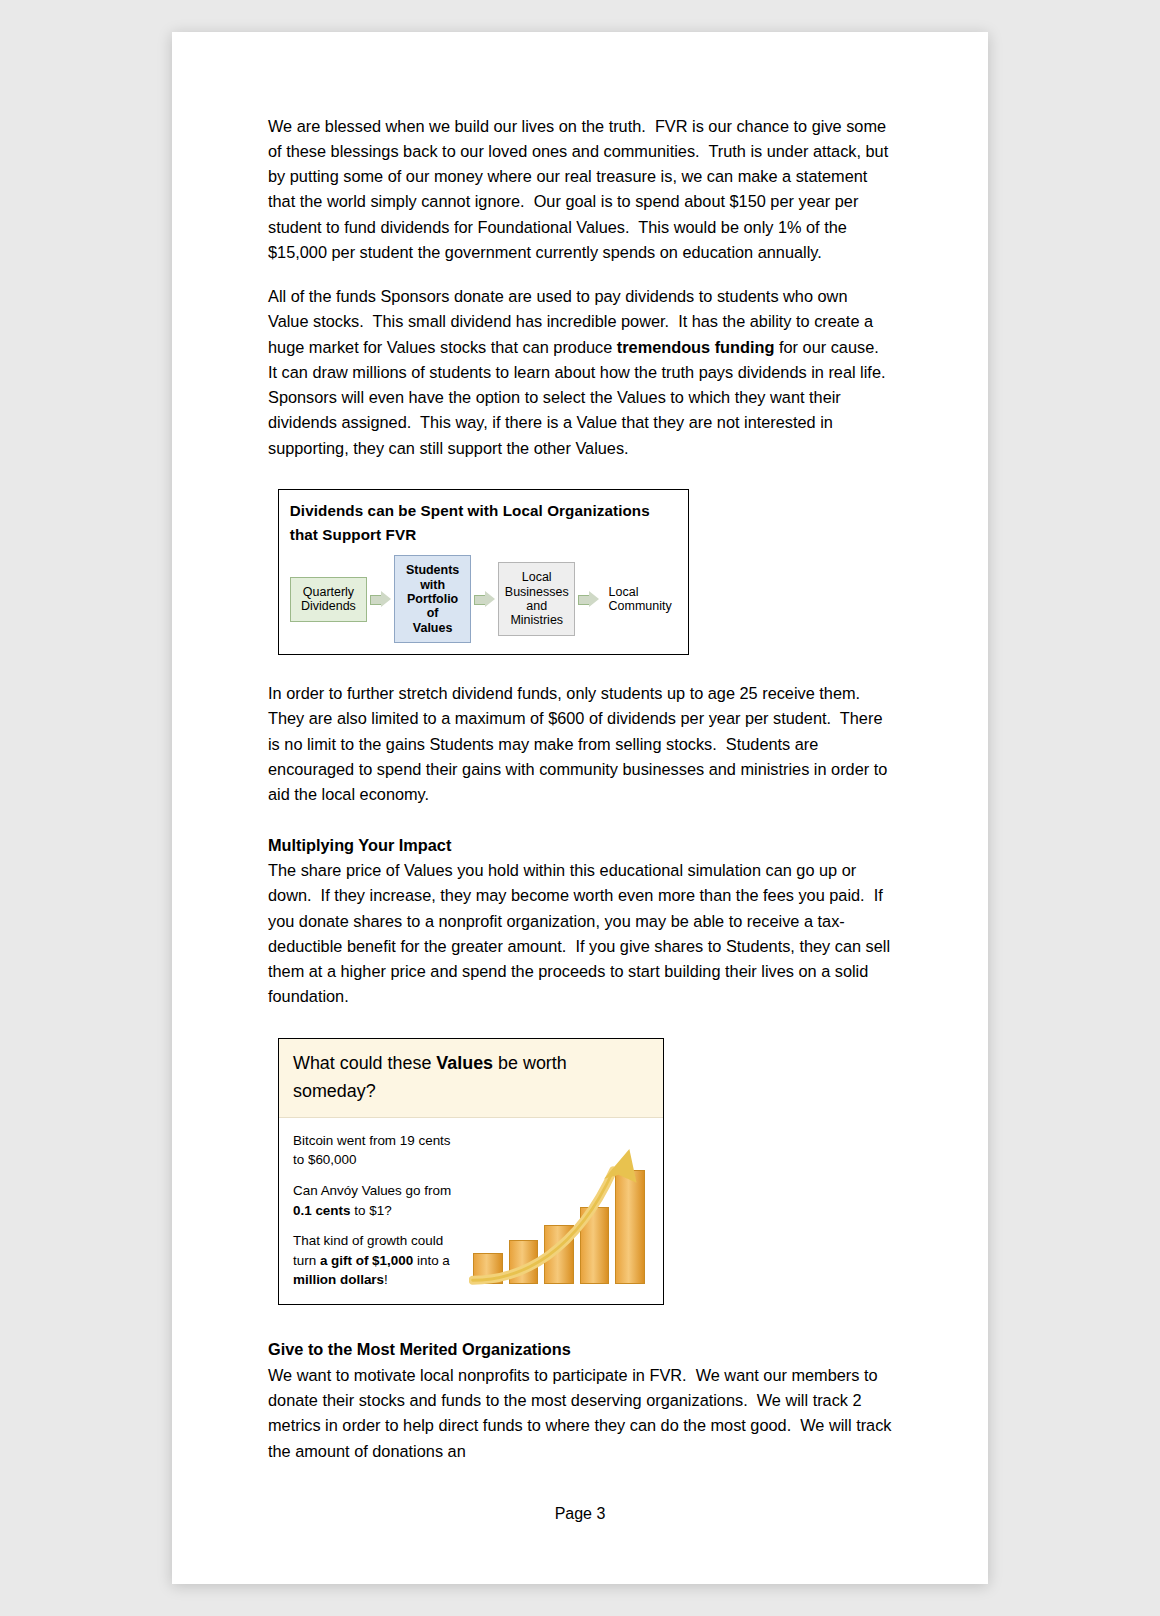We are blessed when we build our lives on the truth. FVR is our chance to give some of these blessings back to our loved ones and communities. Truth is under attack, but by putting some of our money where our real treasure is, we can make a statement that the world simply cannot ignore. Our goal is to spend about $150 per year per student to fund dividends for Foundational Values. This would be only 1% of the $15,000 per student the government currently spends on education annually.
All of the funds Sponsors donate are used to pay dividends to students who own Value stocks. This small dividend has incredible power. It has the ability to create a huge market for Values stocks that can produce tremendous funding for our cause. It can draw millions of students to learn about how the truth pays dividends in real life. Sponsors will even have the option to select the Values to which they want their dividends assigned. This way, if there is a Value that they are not interested in supporting, they can still support the other Values.
Dividends can be Spent with Local Organizations that Support FVR
Quarterly
Dividends
Students with
Portfolio of
Values
Local
Businesses and
Ministries
Local
Community
In order to further stretch dividend funds, only students up to age 25 receive them. They are also limited to a maximum of $600 of dividends per year per student. There is no limit to the gains Students may make from selling stocks. Students are encouraged to spend their gains with community businesses and ministries in order to aid the local economy.
Multiplying Your Impact
The share price of Values you hold within this educational simulation can go up or down. If they increase, they may become worth even more than the fees you paid. If you donate shares to a nonprofit organization, you may be able to receive a tax-deductible benefit for the greater amount. If you give shares to Students, they can sell them at a higher price and spend the proceeds to start building their lives on a solid foundation.
What could these Values be worth someday?
Bitcoin went from 19 cents to $60,000
Can Anvóy Values go from 0.1 cents to $1?
That kind of growth could turn a gift of $1,000 into a million dollars!
Give to the Most Merited Organizations
We want to motivate local nonprofits to participate in FVR. We want our members to donate their stocks and funds to the most deserving organizations. We will track 2 metrics in order to help direct funds to where they can do the most good. We will track the amount of donations an
Page 3